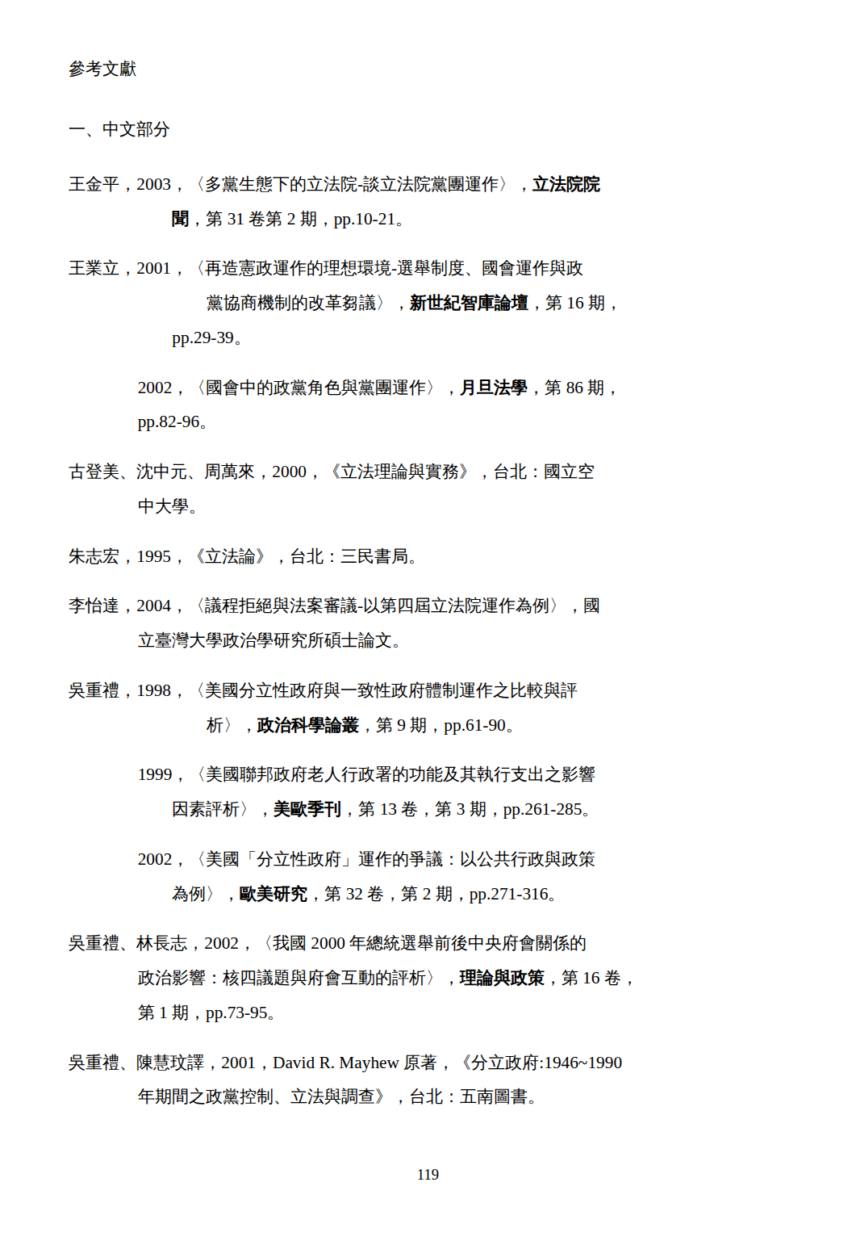參考文獻
一、中文部分
王金平，2003，〈多黨生態下的立法院-談立法院黨團運作〉，立法院院
聞，第 31 卷第 2 期，pp.10-21。
王業立，2001，〈再造憲政運作的理想環境-選舉制度、國會運作與政
黨協商機制的改革芻議〉，新世紀智庫論壇，第 16 期，
pp.29-39。
2002，〈國會中的政黨角色與黨團運作〉，月旦法學，第 86 期，
pp.82-96。
古登美、沈中元、周萬來，2000，《立法理論與實務》，台北：國立空
中大學。
朱志宏，1995，《立法論》，台北：三民書局。
李怡達，2004，〈議程拒絕與法案審議-以第四屆立法院運作為例〉，國
立臺灣大學政治學研究所碩士論文。
吳重禮，1998，〈美國分立性政府與一致性政府體制運作之比較與評
析〉，政治科學論叢，第 9 期，pp.61-90。
1999，〈美國聯邦政府老人行政署的功能及其執行支出之影響
因素評析〉，美歐季刊，第 13 卷，第 3 期，pp.261-285。
2002，〈美國「分立性政府」運作的爭議：以公共行政與政策
為例〉，歐美研究，第 32 卷，第 2 期，pp.271-316。
吳重禮、林長志，2002，〈我國 2000 年總統選舉前後中央府會關係的
政治影響：核四議題與府會互動的評析〉，理論與政策，第 16 卷，
第 1 期，pp.73-95。
吳重禮、陳慧玟譯，2001，David R. Mayhew 原著，《分立政府:1946~1990
年期間之政黨控制、立法與調查》，台北：五南圖書。
119